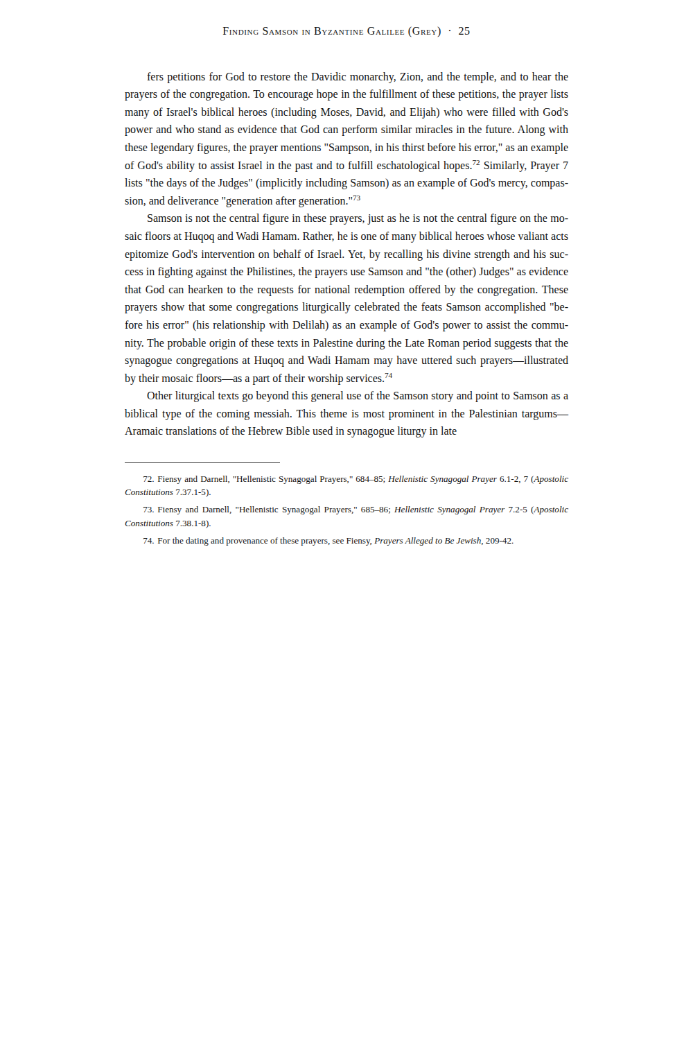Finding Samson in Byzantine Galilee (Grey) · 25
fers petitions for God to restore the Davidic monarchy, Zion, and the temple, and to hear the prayers of the congregation. To encourage hope in the fulfillment of these petitions, the prayer lists many of Israel's biblical heroes (including Moses, David, and Elijah) who were filled with God's power and who stand as evidence that God can perform similar miracles in the future. Along with these legendary figures, the prayer mentions "Sampson, in his thirst before his error," as an example of God's ability to assist Israel in the past and to fulfill eschatological hopes.72 Similarly, Prayer 7 lists "the days of the Judges" (implicitly including Samson) as an example of God's mercy, compassion, and deliverance "generation after generation."73
Samson is not the central figure in these prayers, just as he is not the central figure on the mosaic floors at Huqoq and Wadi Hamam. Rather, he is one of many biblical heroes whose valiant acts epitomize God's intervention on behalf of Israel. Yet, by recalling his divine strength and his success in fighting against the Philistines, the prayers use Samson and "the (other) Judges" as evidence that God can hearken to the requests for national redemption offered by the congregation. These prayers show that some congregations liturgically celebrated the feats Samson accomplished "before his error" (his relationship with Delilah) as an example of God's power to assist the community. The probable origin of these texts in Palestine during the Late Roman period suggests that the synagogue congregations at Huqoq and Wadi Hamam may have uttered such prayers—illustrated by their mosaic floors—as a part of their worship services.74
Other liturgical texts go beyond this general use of the Samson story and point to Samson as a biblical type of the coming messiah. This theme is most prominent in the Palestinian targums—Aramaic translations of the Hebrew Bible used in synagogue liturgy in late
72. Fiensy and Darnell, "Hellenistic Synagogal Prayers," 684–85; Hellenistic Synagogal Prayer 6.1-2, 7 (Apostolic Constitutions 7.37.1-5).
73. Fiensy and Darnell, "Hellenistic Synagogal Prayers," 685–86; Hellenistic Synagogal Prayer 7.2-5 (Apostolic Constitutions 7.38.1-8).
74. For the dating and provenance of these prayers, see Fiensy, Prayers Alleged to Be Jewish, 209-42.